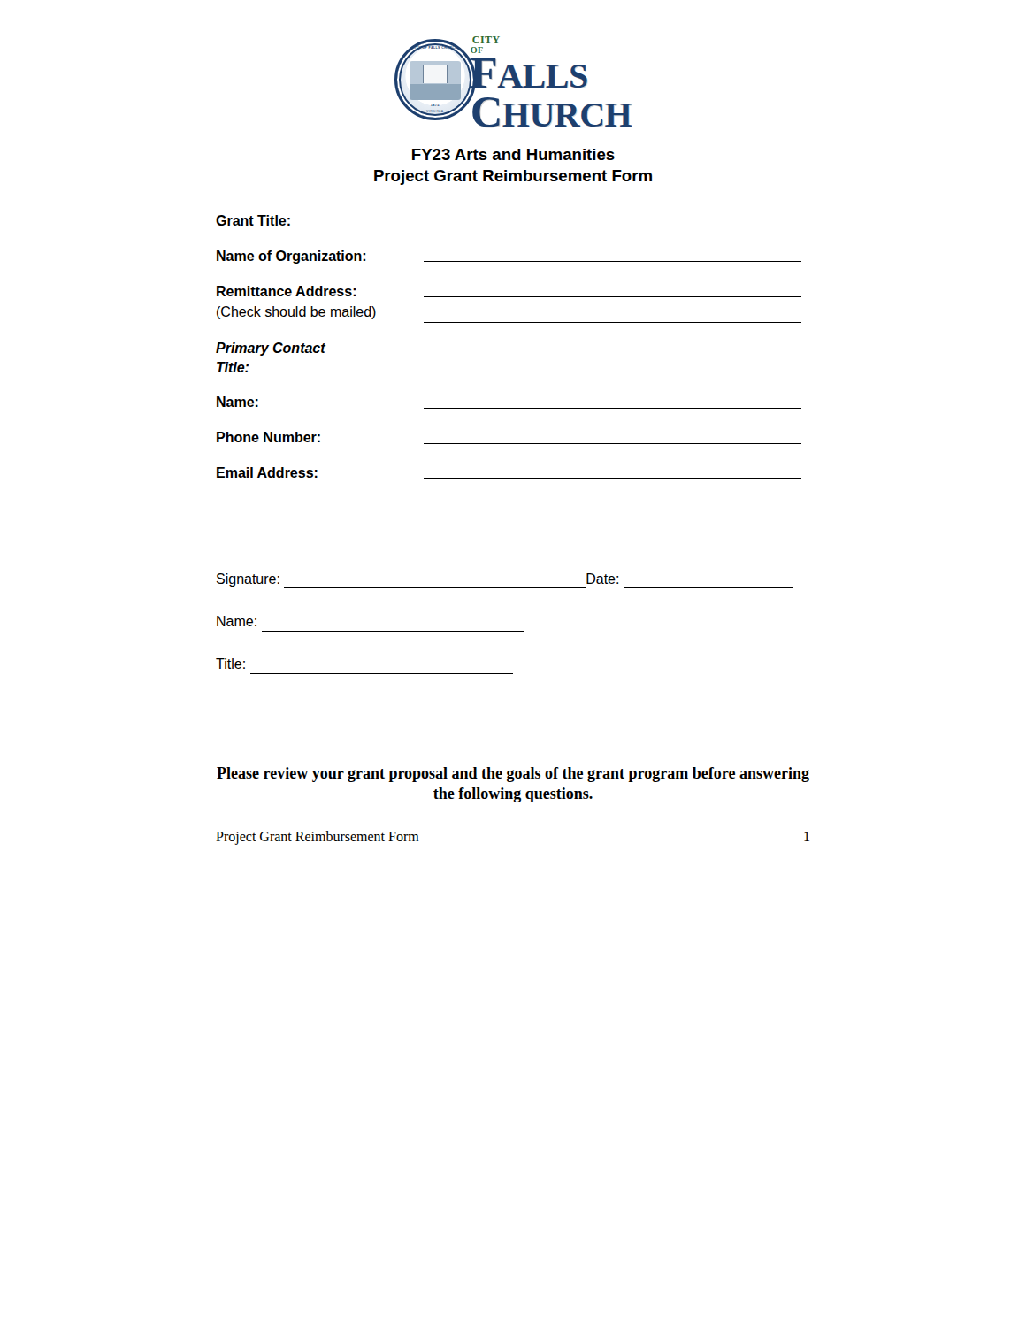1875 VIRGINIA CITYOF FALLS
CHURCH
FY23 Arts and HumanitiesProject Grant Reimbursement Form
| Grant Title: | |
| Name of Organization: | |
| Remittance Address: (Check should be mailed) | |
| Primary Contact Title: | |
| Name: | |
| Phone Number: | |
| Email Address: | |
Signature: Date:
Name:
Title:
Please review your grant proposal and the goals of the grant program before answering the following questions.
Project Grant Reimbursement Form 1